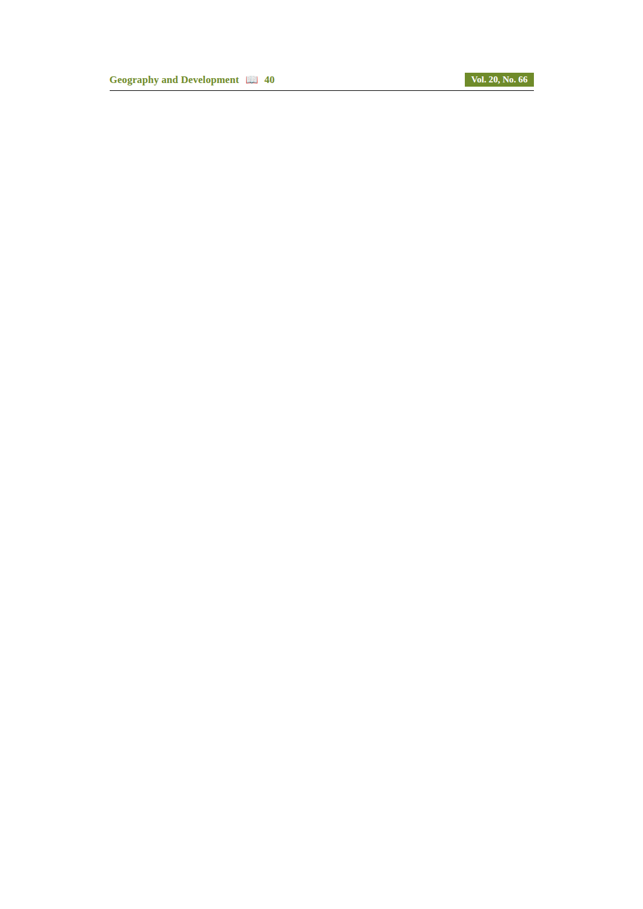Geography and Development 📖 40
Vol. 20, No. 66